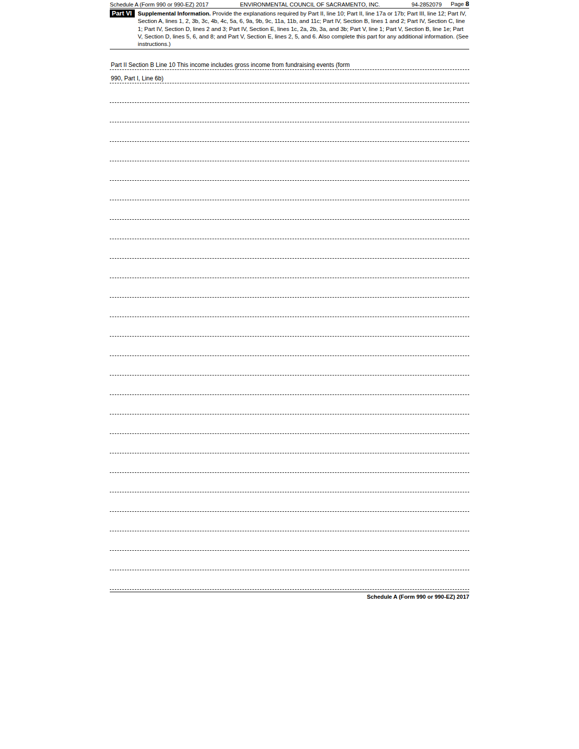Schedule A (Form 990 or 990-EZ) 2017
ENVIRONMENTAL COUNCIL OF SACRAMENTO, INC.
94-2852079
Page 8
Part VI
Supplemental Information. Provide the explanations required by Part II, line 10; Part II, line 17a or 17b; Part III, line 12; Part IV, Section A, lines 1, 2, 3b, 3c, 4b, 4c, 5a, 6, 9a, 9b, 9c, 11a, 11b, and 11c; Part IV, Section B, lines 1 and 2; Part IV, Section C, line 1; Part IV, Section D, lines 2 and 3; Part IV, Section E, lines 1c, 2a, 2b, 3a, and 3b; Part V, line 1; Part V, Section B, line 1e; Part V, Section D, lines 5, 6, and 8; and Part V, Section E, lines 2, 5, and 6. Also complete this part for any additional information. (See instructions.)
Part II Section B Line 10 This income includes gross income from fundraising events (form
990, Part I, Line 6b)
Schedule A (Form 990 or 990-EZ) 2017